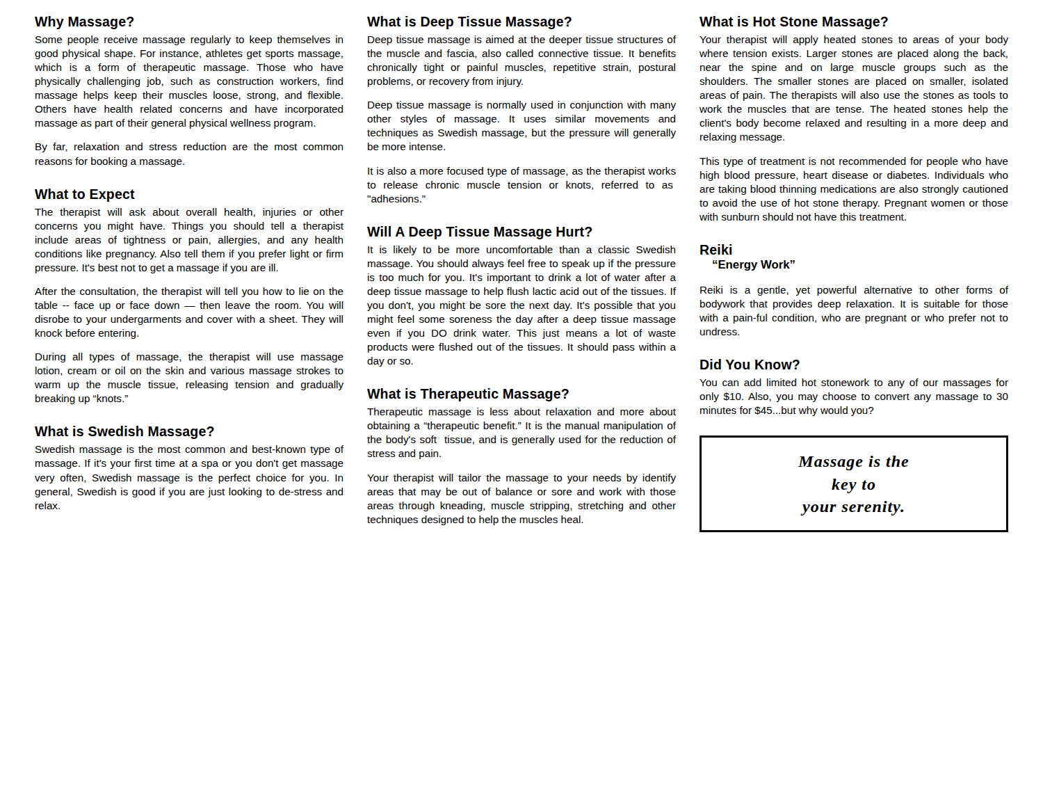Why Massage?
Some people receive massage regularly to keep themselves in good physical shape. For instance, athletes get sports massage, which is a form of therapeutic massage. Those who have physically challenging job, such as construction workers, find massage helps keep their muscles loose, strong, and flexible. Others have health related concerns and have incorporated massage as part of their general physical wellness program.
By far, relaxation and stress reduction are the most common reasons for booking a massage.
What to Expect
The therapist will ask about overall health, injuries or other concerns you might have. Things you should tell a therapist include areas of tightness or pain, allergies, and any health conditions like pregnancy. Also tell them if you prefer light or firm pressure. It's best not to get a massage if you are ill.
After the consultation, the therapist will tell you how to lie on the table -- face up or face down — then leave the room. You will disrobe to your undergarments and cover with a sheet. They will knock before entering.
During all types of massage, the therapist will use massage lotion, cream or oil on the skin and various massage strokes to warm up the muscle tissue, releasing tension and gradually breaking up “knots.”
What is Swedish Massage?
Swedish massage is the most common and best-known type of massage. If it's your first time at a spa or you don't get massage very often, Swedish massage is the perfect choice for you. In general, Swedish is good if you are just looking to de-stress and relax.
What is Deep Tissue Massage?
Deep tissue massage is aimed at the deeper tissue structures of the muscle and fascia, also called connective tissue. It benefits chronically tight or painful muscles, repetitive strain, postural problems, or recovery from injury.
Deep tissue massage is normally used in conjunction with many other styles of massage. It uses similar movements and techniques as Swedish massage, but the pressure will generally be more intense.
It is also a more focused type of massage, as the therapist works to release chronic muscle tension or knots, referred to as "adhesions."
Will A Deep Tissue Massage Hurt?
It is likely to be more uncomfortable than a classic Swedish massage. You should always feel free to speak up if the pressure is too much for you. It's important to drink a lot of water after a deep tissue massage to help flush lactic acid out of the tissues. If you don't, you might be sore the next day. It's possible that you might feel some soreness the day after a deep tissue massage even if you DO drink water. This just means a lot of waste products were flushed out of the tissues. It should pass within a day or so.
What is Therapeutic Massage?
Therapeutic massage is less about relaxation and more about obtaining a “therapeutic benefit.” It is the manual manipulation of the body's soft tissue, and is generally used for the reduction of stress and pain.
Your therapist will tailor the massage to your needs by identify areas that may be out of balance or sore and work with those areas through kneading, muscle stripping, stretching and other techniques designed to help the muscles heal.
What is Hot Stone Massage?
Your therapist will apply heated stones to areas of your body where tension exists. Larger stones are placed along the back, near the spine and on large muscle groups such as the shoulders. The smaller stones are placed on smaller, isolated areas of pain. The therapists will also use the stones as tools to work the muscles that are tense. The heated stones help the client's body become relaxed and resulting in a more deep and relaxing message.
This type of treatment is not recommended for people who have high blood pressure, heart disease or diabetes. Individuals who are taking blood thinning medications are also strongly cautioned to avoid the use of hot stone therapy. Pregnant women or those with sunburn should not have this treatment.
Reiki
“Energy Work”
Reiki is a gentle, yet powerful alternative to other forms of bodywork that provides deep relaxation. It is suitable for those with a pain-ful condition, who are pregnant or who prefer not to undress.
Did You Know?
You can add limited hot stonework to any of our massages for only $10. Also, you may choose to convert any massage to 30 minutes for $45...but why would you?
Massage is the
key to
your serenity.